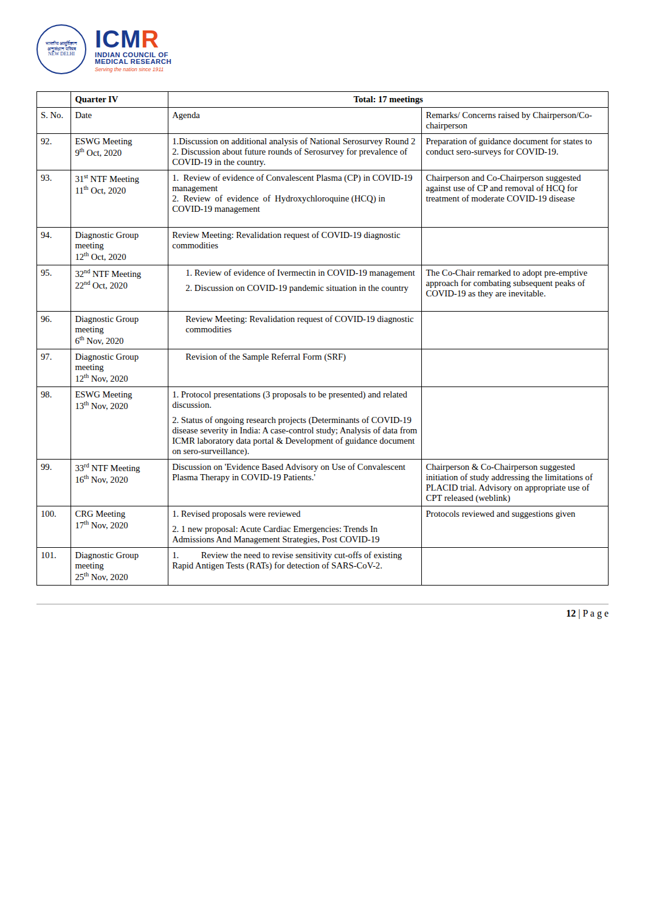भारतीय आयुर्विज्ञान
अनुसंधान परिषद
NEW DELHI
ICMR
INDIAN COUNCIL OF
MEDICAL RESEARCH
Serving the nation since 1911
| | Quarter IV | Total: 17 meetings |
| S. No. | Date | Agenda | Remarks/ Concerns raised by Chairperson/Co-chairperson |
| 92. | ESWG Meeting 9 th Oct, 2020 | 1.Discussion on additional analysis of National Serosurvey Round 2 2. Discussion about future rounds of Serosurvey for prevalence of COVID-19 in the country. | Preparation of guidance document for states to conduct sero-surveys for COVID-19. |
| 93. | 31 st NTF Meeting 11 th Oct, 2020 | 1. Review of evidence of Convalescent Plasma (CP) in COVID-19 management 2. Review of evidence of Hydroxychloroquine (HCQ) in COVID-19 management | Chairperson and Co-Chairperson suggested against use of CP and removal of HCQ for treatment of moderate COVID-19 disease |
| 94. | Diagnostic Group meeting 12 th Oct, 2020 | Review Meeting: Revalidation request of COVID-19 diagnostic commodities | |
| 95. | 32 nd NTF Meeting 22 nd Oct, 2020 | 1. Review of evidence of Ivermectin in COVID-19 management 2. Discussion on COVID-19 pandemic situation in the country | The Co-Chair remarked to adopt pre-emptive approach for combating subsequent peaks of COVID-19 as they are inevitable. |
| 96. | Diagnostic Group meeting 6 th Nov, 2020 | Review Meeting: Revalidation request of COVID-19 diagnostic commodities | |
| 97. | Diagnostic Group meeting 12 th Nov, 2020 | Revision of the Sample Referral Form (SRF) | |
| 98. | ESWG Meeting 13 th Nov, 2020 | 1. Protocol presentations (3 proposals to be presented) and related discussion. 2. Status of ongoing research projects (Determinants of COVID-19 disease severity in India: A case-control study; Analysis of data from ICMR laboratory data portal & Development of guidance document on sero-surveillance). | |
| 99. | 33 rd NTF Meeting 16 th Nov, 2020 | Discussion on 'Evidence Based Advisory on Use of Convalescent Plasma Therapy in COVID-19 Patients.' | Chairperson & Co-Chairperson suggested initiation of study addressing the limitations of PLACID trial. Advisory on appropriate use of CPT released (weblink) |
| 100. | CRG Meeting 17 th Nov, 2020 | 1. Revised proposals were reviewed 2. 1 new proposal: Acute Cardiac Emergencies: Trends In Admissions And Management Strategies, Post COVID-19 | Protocols reviewed and suggestions given |
| 101. | Diagnostic Group meeting 25 th Nov, 2020 | 1. Review the need to revise sensitivity cut-offs of existing Rapid Antigen Tests (RATs) for detection of SARS-CoV-2. | |
12 | P a g e